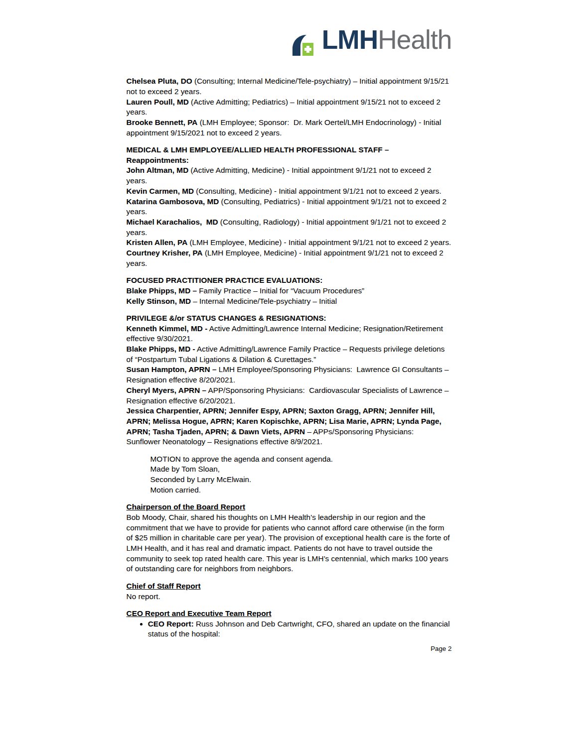LMH Health
Chelsea Pluta, DO (Consulting; Internal Medicine/Tele-psychiatry) – Initial appointment 9/15/21 not to exceed 2 years.
Lauren Poull, MD (Active Admitting; Pediatrics) – Initial appointment 9/15/21 not to exceed 2 years.
Brooke Bennett, PA (LMH Employee; Sponsor: Dr. Mark Oertel/LMH Endocrinology) - Initial appointment 9/15/2021 not to exceed 2 years.
MEDICAL & LMH EMPLOYEE/ALLIED HEALTH PROFESSIONAL STAFF – Reappointments:
John Altman, MD (Active Admitting, Medicine) - Initial appointment 9/1/21 not to exceed 2 years.
Kevin Carmen, MD (Consulting, Medicine) - Initial appointment 9/1/21 not to exceed 2 years.
Katarina Gambosova, MD (Consulting, Pediatrics) - Initial appointment 9/1/21 not to exceed 2 years.
Michael Karachalios, MD (Consulting, Radiology) - Initial appointment 9/1/21 not to exceed 2 years.
Kristen Allen, PA (LMH Employee, Medicine) - Initial appointment 9/1/21 not to exceed 2 years.
Courtney Krisher, PA (LMH Employee, Medicine) - Initial appointment 9/1/21 not to exceed 2 years.
FOCUSED PRACTITIONER PRACTICE EVALUATIONS:
Blake Phipps, MD – Family Practice – Initial for “Vacuum Procedures”
Kelly Stinson, MD – Internal Medicine/Tele-psychiatry – Initial
PRIVILEGE &/or STATUS CHANGES & RESIGNATIONS:
Kenneth Kimmel, MD - Active Admitting/Lawrence Internal Medicine; Resignation/Retirement effective 9/30/2021.
Blake Phipps, MD - Active Admitting/Lawrence Family Practice – Requests privilege deletions of “Postpartum Tubal Ligations & Dilation & Curettages.”
Susan Hampton, APRN – LMH Employee/Sponsoring Physicians: Lawrence GI Consultants – Resignation effective 8/20/2021.
Cheryl Myers, APRN – APP/Sponsoring Physicians: Cardiovascular Specialists of Lawrence – Resignation effective 6/20/2021.
Jessica Charpentier, APRN; Jennifer Espy, APRN; Saxton Gragg, APRN; Jennifer Hill, APRN; Melissa Hogue, APRN; Karen Kopischke, APRN; Lisa Marie, APRN; Lynda Page, APRN; Tasha Tjaden, APRN; & Dawn Viets, APRN – APPs/Sponsoring Physicians: Sunflower Neonatology – Resignations effective 8/9/2021.
MOTION to approve the agenda and consent agenda.
Made by Tom Sloan,
Seconded by Larry McElwain.
Motion carried.
Chairperson of the Board Report
Bob Moody, Chair, shared his thoughts on LMH Health’s leadership in our region and the commitment that we have to provide for patients who cannot afford care otherwise (in the form of $25 million in charitable care per year). The provision of exceptional health care is the forte of LMH Health, and it has real and dramatic impact. Patients do not have to travel outside the community to seek top rated health care. This year is LMH’s centennial, which marks 100 years of outstanding care for neighbors from neighbors.
Chief of Staff Report
No report.
CEO Report and Executive Team Report
CEO Report: Russ Johnson and Deb Cartwright, CFO, shared an update on the financial status of the hospital:
Page 2